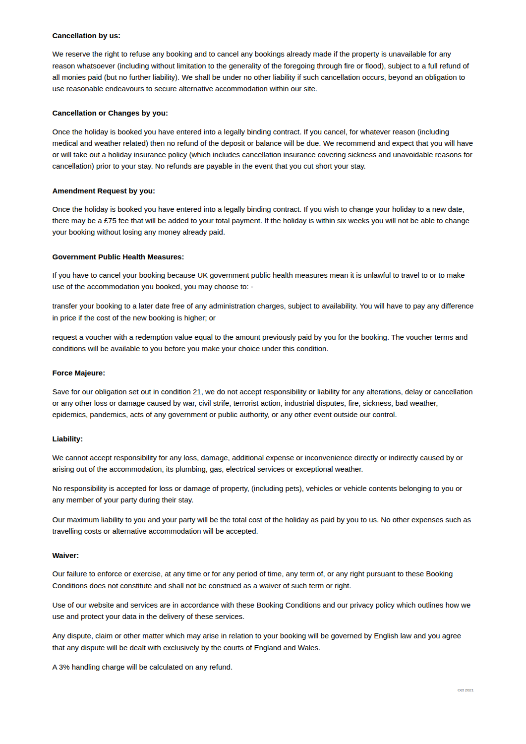Cancellation by us:
We reserve the right to refuse any booking and to cancel any bookings already made if the property is unavailable for any reason whatsoever (including without limitation to the generality of the foregoing through fire or flood), subject to a full refund of all monies paid (but no further liability). We shall be under no other liability if such cancellation occurs, beyond an obligation to use reasonable endeavours to secure alternative accommodation within our site.
Cancellation or Changes by you:
Once the holiday is booked you have entered into a legally binding contract. If you cancel, for whatever reason (including medical and weather related) then no refund of the deposit or balance will be due. We recommend and expect that you will have or will take out a holiday insurance policy (which includes cancellation insurance covering sickness and unavoidable reasons for cancellation) prior to your stay. No refunds are payable in the event that you cut short your stay.
Amendment Request by you:
Once the holiday is booked you have entered into a legally binding contract. If you wish to change your holiday to a new date, there may be a £75 fee that will be added to your total payment. If the holiday is within six weeks you will not be able to change your booking without losing any money already paid.
Government Public Health Measures:
If you have to cancel your booking because UK government public health measures mean it is unlawful to travel to or to make use of the accommodation you booked, you may choose to: -
transfer your booking to a later date free of any administration charges, subject to availability. You will have to pay any difference in price if the cost of the new booking is higher; or
request a voucher with a redemption value equal to the amount previously paid by you for the booking. The voucher terms and conditions will be available to you before you make your choice under this condition.
Force Majeure:
Save for our obligation set out in condition 21, we do not accept responsibility or liability for any alterations, delay or cancellation or any other loss or damage caused by war, civil strife, terrorist action, industrial disputes, fire, sickness, bad weather, epidemics, pandemics, acts of any government or public authority, or any other event outside our control.
Liability:
We cannot accept responsibility for any loss, damage, additional expense or inconvenience directly or indirectly caused by or arising out of the accommodation, its plumbing, gas, electrical services or exceptional weather.
No responsibility is accepted for loss or damage of property, (including pets), vehicles or vehicle contents belonging to you or any member of your party during their stay.
Our maximum liability to you and your party will be the total cost of the holiday as paid by you to us. No other expenses such as travelling costs or alternative accommodation will be accepted.
Waiver:
Our failure to enforce or exercise, at any time or for any period of time, any term of, or any right pursuant to these Booking Conditions does not constitute and shall not be construed as a waiver of such term or right.
Use of our website and services are in accordance with these Booking Conditions and our privacy policy which outlines how we use and protect your data in the delivery of these services.
Any dispute, claim or other matter which may arise in relation to your booking will be governed by English law and you agree that any dispute will be dealt with exclusively by the courts of England and Wales.
A 3% handling charge will be calculated on any refund.
Oct 2021